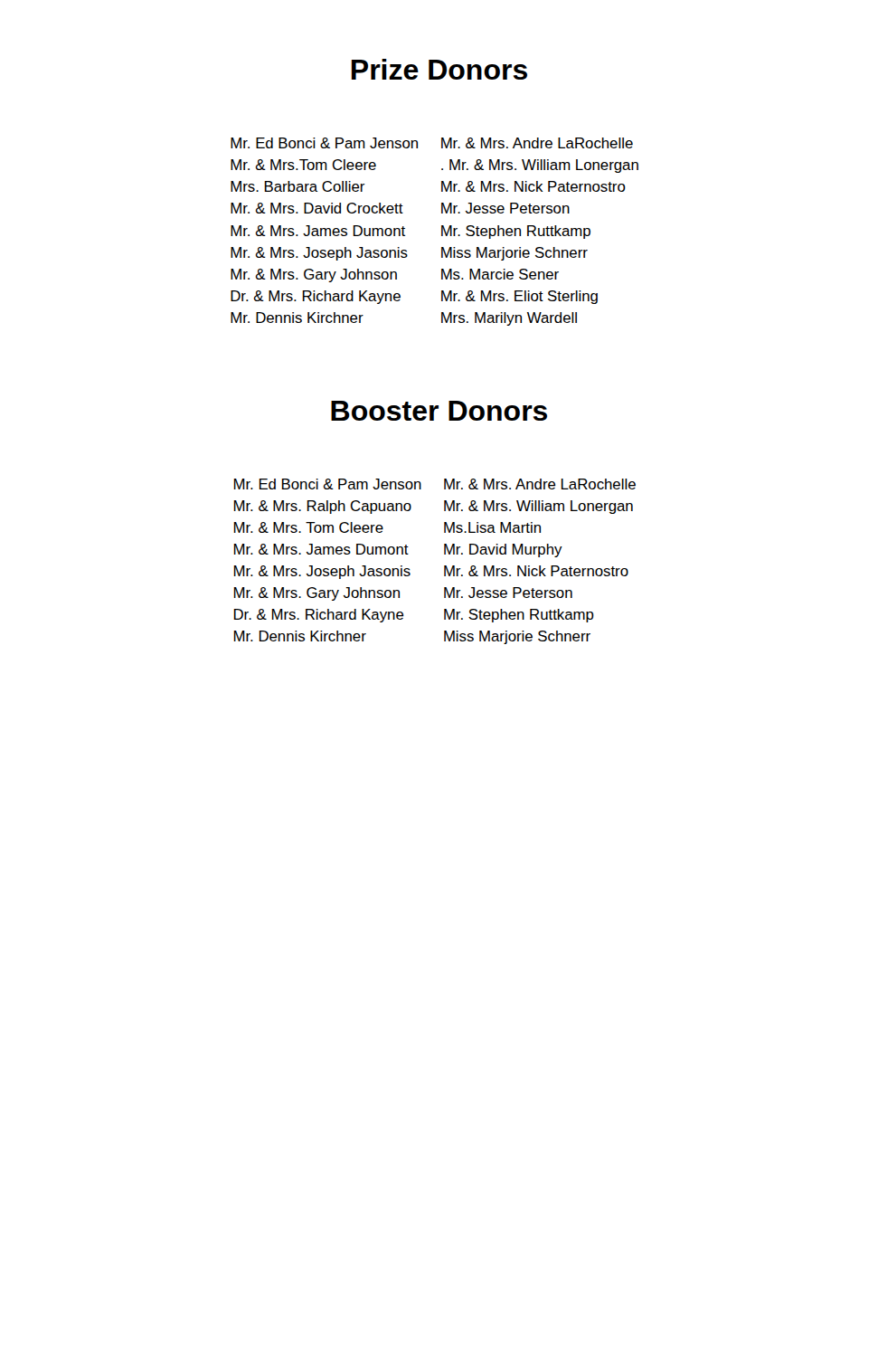Prize Donors
| Mr. Ed Bonci & Pam Jenson | Mr. & Mrs. Andre LaRochelle |
| Mr. & Mrs.Tom Cleere | . Mr. & Mrs. William Lonergan |
| Mrs. Barbara Collier | Mr. & Mrs. Nick Paternostro |
| Mr. & Mrs. David Crockett | Mr. Jesse Peterson |
| Mr. & Mrs. James Dumont | Mr. Stephen Ruttkamp |
| Mr. & Mrs. Joseph Jasonis | Miss Marjorie Schnerr |
| Mr. & Mrs. Gary Johnson | Ms. Marcie Sener |
| Dr. & Mrs. Richard Kayne | Mr. & Mrs. Eliot Sterling |
| Mr. Dennis Kirchner | Mrs. Marilyn Wardell |
Booster Donors
| Mr. Ed Bonci & Pam Jenson | Mr. & Mrs. Andre LaRochelle |
| Mr. & Mrs. Ralph Capuano | Mr. & Mrs. William Lonergan |
| Mr. & Mrs. Tom Cleere | Ms.Lisa Martin |
| Mr. & Mrs. James Dumont | Mr. David Murphy |
| Mr. & Mrs. Joseph Jasonis | Mr. & Mrs. Nick Paternostro |
| Mr. & Mrs. Gary Johnson | Mr. Jesse Peterson |
| Dr. & Mrs. Richard Kayne | Mr. Stephen Ruttkamp |
| Mr. Dennis Kirchner | Miss Marjorie Schnerr |